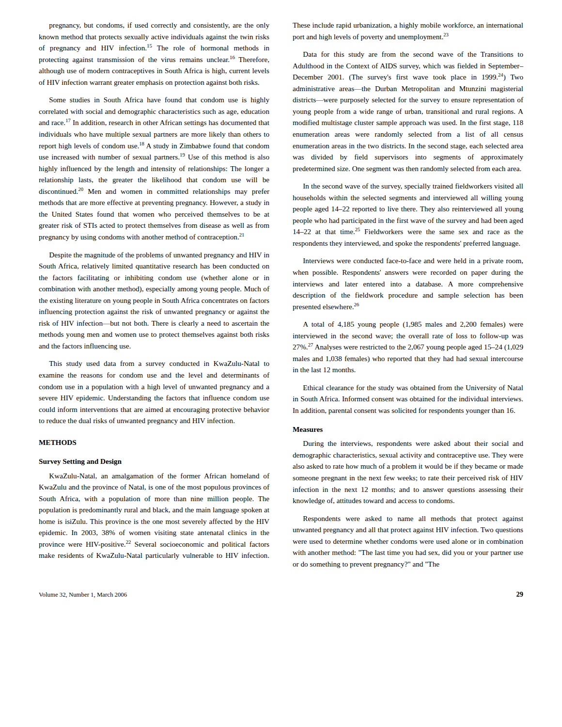pregnancy, but condoms, if used correctly and consistently, are the only known method that protects sexually active individuals against the twin risks of pregnancy and HIV infection.15 The role of hormonal methods in protecting against transmission of the virus remains unclear.16 Therefore, although use of modern contraceptives in South Africa is high, current levels of HIV infection warrant greater emphasis on protection against both risks.
Some studies in South Africa have found that condom use is highly correlated with social and demographic characteristics such as age, education and race.17 In addition, research in other African settings has documented that individuals who have multiple sexual partners are more likely than others to report high levels of condom use.18 A study in Zimbabwe found that condom use increased with number of sexual partners.19 Use of this method is also highly influenced by the length and intensity of relationships: The longer a relationship lasts, the greater the likelihood that condom use will be discontinued.20 Men and women in committed relationships may prefer methods that are more effective at preventing pregnancy. However, a study in the United States found that women who perceived themselves to be at greater risk of STIs acted to protect themselves from disease as well as from pregnancy by using condoms with another method of contraception.21
Despite the magnitude of the problems of unwanted pregnancy and HIV in South Africa, relatively limited quantitative research has been conducted on the factors facilitating or inhibiting condom use (whether alone or in combination with another method), especially among young people. Much of the existing literature on young people in South Africa concentrates on factors influencing protection against the risk of unwanted pregnancy or against the risk of HIV infection—but not both. There is clearly a need to ascertain the methods young men and women use to protect themselves against both risks and the factors influencing use.
This study used data from a survey conducted in KwaZulu-Natal to examine the reasons for condom use and the level and determinants of condom use in a population with a high level of unwanted pregnancy and a severe HIV epidemic. Understanding the factors that influence condom use could inform interventions that are aimed at encouraging protective behavior to reduce the dual risks of unwanted pregnancy and HIV infection.
METHODS
Survey Setting and Design
KwaZulu-Natal, an amalgamation of the former African homeland of KwaZulu and the province of Natal, is one of the most populous provinces of South Africa, with a population of more than nine million people. The population is predominantly rural and black, and the main language spoken at home is isiZulu. This province is the one most severely affected by the HIV epidemic. In 2003, 38% of women visiting state antenatal clinics in the province were HIV-positive.22 Several socioeconomic and political factors make residents of KwaZulu-Natal particularly vulnerable to HIV infection. These include rapid urbanization, a highly mobile workforce, an international port and high levels of poverty and unemployment.23
Data for this study are from the second wave of the Transitions to Adulthood in the Context of AIDS survey, which was fielded in September–December 2001. (The survey's first wave took place in 1999.24) Two administrative areas—the Durban Metropolitan and Mtunzini magisterial districts—were purposely selected for the survey to ensure representation of young people from a wide range of urban, transitional and rural regions. A modified multistage cluster sample approach was used. In the first stage, 118 enumeration areas were randomly selected from a list of all census enumeration areas in the two districts. In the second stage, each selected area was divided by field supervisors into segments of approximately predetermined size. One segment was then randomly selected from each area.
In the second wave of the survey, specially trained fieldworkers visited all households within the selected segments and interviewed all willing young people aged 14–22 reported to live there. They also reinterviewed all young people who had participated in the first wave of the survey and had been aged 14–22 at that time.25 Fieldworkers were the same sex and race as the respondents they interviewed, and spoke the respondents' preferred language.
Interviews were conducted face-to-face and were held in a private room, when possible. Respondents' answers were recorded on paper during the interviews and later entered into a database. A more comprehensive description of the fieldwork procedure and sample selection has been presented elsewhere.26
A total of 4,185 young people (1,985 males and 2,200 females) were interviewed in the second wave; the overall rate of loss to follow-up was 27%.27 Analyses were restricted to the 2,067 young people aged 15–24 (1,029 males and 1,038 females) who reported that they had had sexual intercourse in the last 12 months.
Ethical clearance for the study was obtained from the University of Natal in South Africa. Informed consent was obtained for the individual interviews. In addition, parental consent was solicited for respondents younger than 16.
Measures
During the interviews, respondents were asked about their social and demographic characteristics, sexual activity and contraceptive use. They were also asked to rate how much of a problem it would be if they became or made someone pregnant in the next few weeks; to rate their perceived risk of HIV infection in the next 12 months; and to answer questions assessing their knowledge of, attitudes toward and access to condoms.
Respondents were asked to name all methods that protect against unwanted pregnancy and all that protect against HIV infection. Two questions were used to determine whether condoms were used alone or in combination with another method: "The last time you had sex, did you or your partner use or do something to prevent pregnancy?" and "The
Volume 32, Number 1, March 2006 29